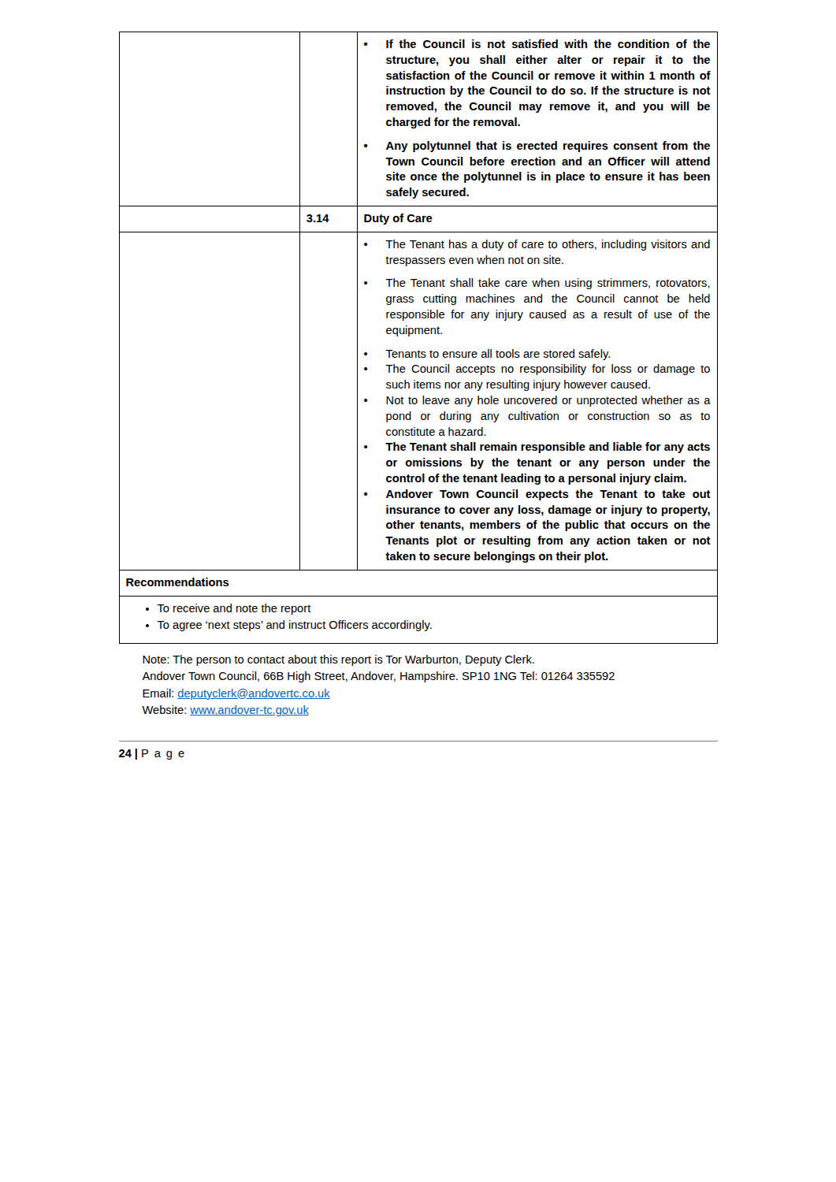| | | • If the Council is not satisfied with the condition of the structure, you shall either alter or repair it to the satisfaction of the Council or remove it within 1 month of instruction by the Council to do so. If the structure is not removed, the Council may remove it, and you will be charged for the removal. • Any polytunnel that is erected requires consent from the Town Council before erection and an Officer will attend site once the polytunnel is in place to ensure it has been safely secured. |
| | 3.14 | Duty of Care |
| | | • The Tenant has a duty of care to others, including visitors and trespassers even when not on site. • The Tenant shall take care when using strimmers, rotovators, grass cutting machines and the Council cannot be held responsible for any injury caused as a result of use of the equipment. • Tenants to ensure all tools are stored safely. • The Council accepts no responsibility for loss or damage to such items nor any resulting injury however caused. • Not to leave any hole uncovered or unprotected whether as a pond or during any cultivation or construction so as to constitute a hazard. • The Tenant shall remain responsible and liable for any acts or omissions by the tenant or any person under the control of the tenant leading to a personal injury claim. • Andover Town Council expects the Tenant to take out insurance to cover any loss, damage or injury to property, other tenants, members of the public that occurs on the Tenants plot or resulting from any action taken or not taken to secure belongings on their plot. |
Recommendations
To receive and note the report
To agree ‘next steps’ and instruct Officers accordingly.
Note: The person to contact about this report is Tor Warburton, Deputy Clerk.
Andover Town Council, 66B High Street, Andover, Hampshire. SP10 1NG Tel: 01264 335592
Email: deputyclerk@andovertc.co.uk
Website: www.andover-tc.gov.uk
24 | P a g e